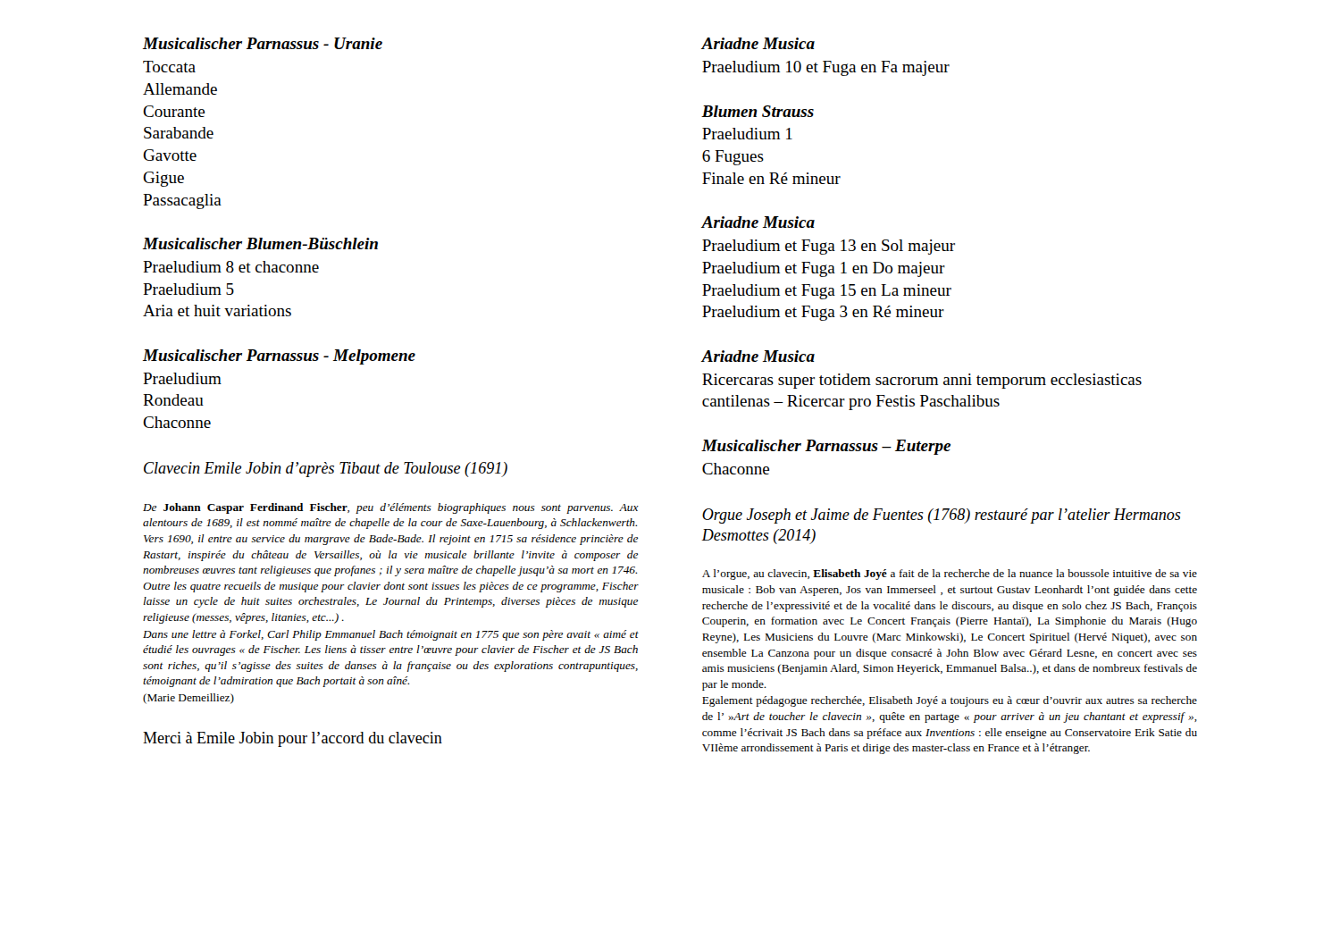Musicalischer Parnassus - Uranie
Toccata
Allemande
Courante
Sarabande
Gavotte
Gigue
Passacaglia
Musicalischer Blumen-Büschlein
Praeludium 8 et chaconne
Praeludium 5
Aria et huit variations
Musicalischer Parnassus - Melpomene
Praeludium
Rondeau
Chaconne
Clavecin Emile Jobin d’après Tibaut de Toulouse (1691)
De Johann Caspar Ferdinand Fischer, peu d’éléments biographiques nous sont parvenus. Aux alentours de 1689, il est nommé maître de chapelle de la cour de Saxe-Lauenbourg, à Schlackenwerth. Vers 1690, il entre au service du margrave de Bade-Bade. Il rejoint en 1715 sa résidence princière de Rastart, inspirée du château de Versailles, où la vie musicale brillante l’invite à composer de nombreuses œuvres tant religieuses que profanes ; il y sera maître de chapelle jusqu’à sa mort en 1746. Outre les quatre recueils de musique pour clavier dont sont issues les pièces de ce programme, Fischer laisse un cycle de huit suites orchestrales, Le Journal du Printemps, diverses pièces de musique religieuse (messes, vêpres, litanies, etc...) .
Dans une lettre à Forkel, Carl Philip Emmanuel Bach témoignait en 1775 que son père avait « aimé et étudié les ouvrages « de Fischer. Les liens à tisser entre l’œuvre pour clavier de Fischer et de JS Bach sont riches, qu’il s’agisse des suites de danses à la française ou des explorations contrapuntiques, témoignant de l’admiration que Bach portait à son aîné.
(Marie Demeilliez)
Merci à Emile Jobin pour l’accord du clavecin
Ariadne Musica
Praeludium 10 et Fuga en Fa majeur
Blumen Strauss
Praeludium 1
6 Fugues
Finale en Ré mineur
Ariadne Musica
Praeludium et Fuga 13 en Sol majeur
Praeludium et Fuga 1 en Do majeur
Praeludium et Fuga 15 en La mineur
Praeludium et Fuga 3 en Ré mineur
Ariadne Musica
Ricercaras super totidem sacrorum anni temporum ecclesiasticas cantilenas – Ricercar pro Festis Paschalibus
Musicalischer Parnassus – Euterpe
Chaconne
Orgue Joseph et Jaime de Fuentes (1768) restauré par l’atelier Hermanos Desmottes (2014)
A l’orgue, au clavecin, Elisabeth Joyé a fait de la recherche de la nuance la boussole intuitive de sa vie musicale : Bob van Asperen, Jos van Immerseel , et surtout Gustav Leonhardt l’ont guidée dans cette recherche de l’expressivité et de la vocalité dans le discours, au disque en solo chez JS Bach, François Couperin, en formation avec Le Concert Français (Pierre Hantaï), La Simphonie du Marais (Hugo Reyne), Les Musiciens du Louvre (Marc Minkowski), Le Concert Spirituel (Hervé Niquet), avec son ensemble La Canzona pour un disque consacré à John Blow avec Gérard Lesne, en concert avec ses amis musiciens (Benjamin Alard, Simon Heyerick, Emmanuel Balsa..), et dans de nombreux festivals de par le monde.
Egalement pédagogue recherchée, Elisabeth Joyé a toujours eu à cœur d’ouvrir aux autres sa recherche de l’ »Art de toucher le clavecin », quête en partage « pour arriver à un jeu chantant et expressif », comme l’écrivait JS Bach dans sa préface aux Inventions : elle enseigne au Conservatoire Erik Satie du VIIème arrondissement à Paris et dirige des master-class en France et à l’étranger.